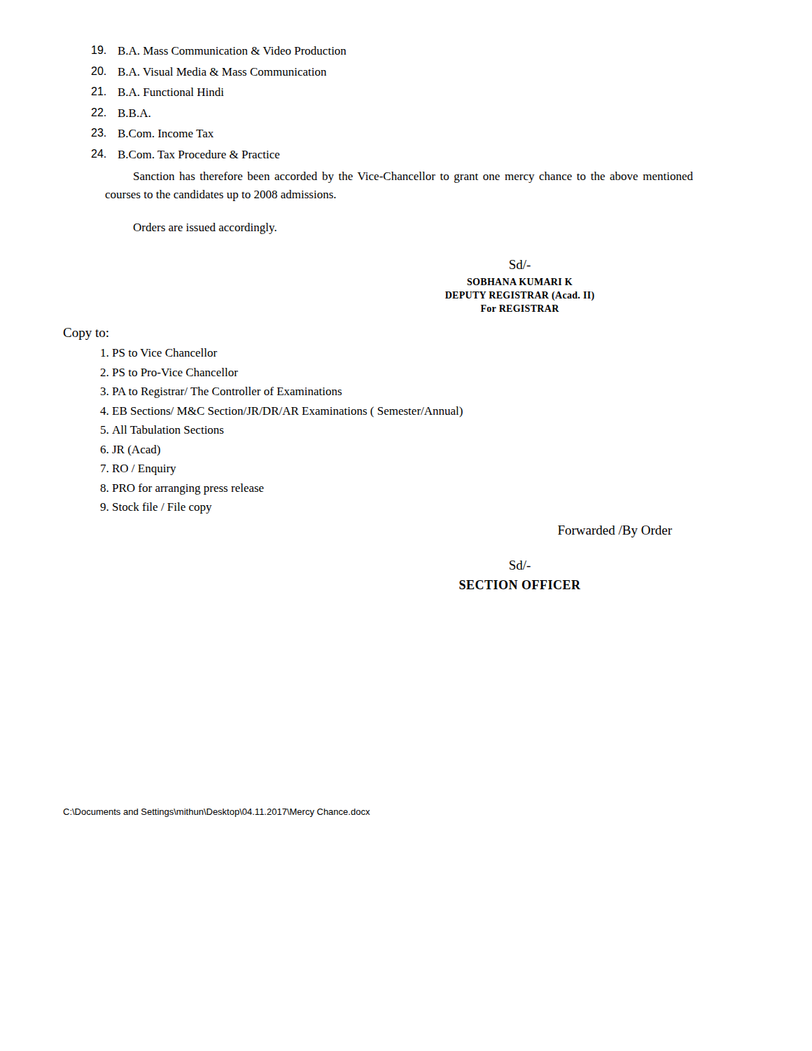19. B.A. Mass Communication & Video Production
20. B.A. Visual Media & Mass Communication
21. B.A. Functional Hindi
22. B.B.A.
23. B.Com. Income Tax
24. B.Com. Tax Procedure & Practice
Sanction has therefore been accorded by the Vice-Chancellor to grant one mercy chance to the above mentioned courses to the candidates up to 2008 admissions.
Orders are issued accordingly.
Sd/-
SOBHANA KUMARI K
DEPUTY REGISTRAR (Acad. II)
For REGISTRAR
Copy to:
PS to Vice Chancellor
PS to Pro-Vice Chancellor
PA to Registrar/ The Controller of Examinations
EB Sections/ M&C Section/JR/DR/AR Examinations ( Semester/Annual)
All Tabulation Sections
JR (Acad)
RO / Enquiry
PRO for arranging press release
Stock file / File copy
Forwarded /By Order
Sd/-
SECTION OFFICER
C:\Documents and Settings\mithun\Desktop\04.11.2017\Mercy Chance.docx